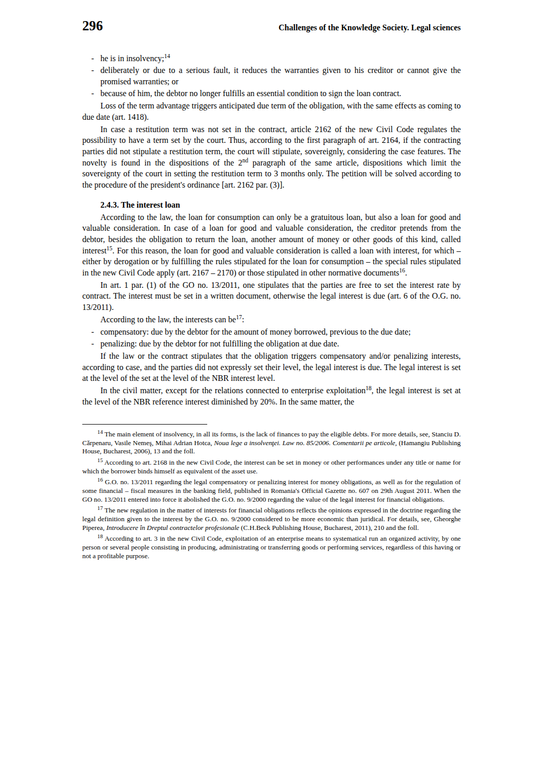296
Challenges of the Knowledge Society. Legal sciences
he is in insolvency;14
deliberately or due to a serious fault, it reduces the warranties given to his creditor or cannot give the promised warranties; or
because of him, the debtor no longer fulfills an essential condition to sign the loan contract.
Loss of the term advantage triggers anticipated due term of the obligation, with the same effects as coming to due date (art. 1418).
In case a restitution term was not set in the contract, article 2162 of the new Civil Code regulates the possibility to have a term set by the court. Thus, according to the first paragraph of art. 2164, if the contracting parties did not stipulate a restitution term, the court will stipulate, sovereignly, considering the case features. The novelty is found in the dispositions of the 2nd paragraph of the same article, dispositions which limit the sovereignty of the court in setting the restitution term to 3 months only. The petition will be solved according to the procedure of the president's ordinance [art. 2162 par. (3)].
2.4.3. The interest loan
According to the law, the loan for consumption can only be a gratuitous loan, but also a loan for good and valuable consideration. In case of a loan for good and valuable consideration, the creditor pretends from the debtor, besides the obligation to return the loan, another amount of money or other goods of this kind, called interest15. For this reason, the loan for good and valuable consideration is called a loan with interest, for which – either by derogation or by fulfilling the rules stipulated for the loan for consumption – the special rules stipulated in the new Civil Code apply (art. 2167 – 2170) or those stipulated in other normative documents16.
In art. 1 par. (1) of the GO no. 13/2011, one stipulates that the parties are free to set the interest rate by contract. The interest must be set in a written document, otherwise the legal interest is due (art. 6 of the O.G. no. 13/2011).
According to the law, the interests can be17:
compensatory: due by the debtor for the amount of money borrowed, previous to the due date;
penalizing: due by the debtor for not fulfilling the obligation at due date.
If the law or the contract stipulates that the obligation triggers compensatory and/or penalizing interests, according to case, and the parties did not expressly set their level, the legal interest is due. The legal interest is set at the level of the set at the level of the NBR interest level.
In the civil matter, except for the relations connected to enterprise exploitation18, the legal interest is set at the level of the NBR reference interest diminished by 20%. In the same matter, the
14 The main element of insolvency, in all its forms, is the lack of finances to pay the eligible debts. For more details, see, Stanciu D. Cărpenaru, Vasile Nemeş, Mihai Adrian Hotca, Noua lege a insolvenţei. Law no. 85/2006. Comentarii pe articole, (Hamangiu Publishing House, Bucharest, 2006), 13 and the foll.
15 According to art. 2168 in the new Civil Code, the interest can be set in money or other performances under any title or name for which the borrower binds himself as equivalent of the asset use.
16 G.O. no. 13/2011 regarding the legal compensatory or penalizing interest for money obligations, as well as for the regulation of some financial – fiscal measures in the banking field, published in Romania's Official Gazette no. 607 on 29th August 2011. When the GO no. 13/2011 entered into force it abolished the G.O. no. 9/2000 regarding the value of the legal interest for financial obligations.
17 The new regulation in the matter of interests for financial obligations reflects the opinions expressed in the doctrine regarding the legal definition given to the interest by the G.O. no. 9/2000 considered to be more economic than juridical. For details, see, Gheorghe Piperea, Introducere în Dreptul contractelor profesionale (C.H.Beck Publishing House, Bucharest, 2011), 210 and the foll.
18 According to art. 3 in the new Civil Code, exploitation of an enterprise means to systematical run an organized activity, by one person or several people consisting in producing, administrating or transferring goods or performing services, regardless of this having or not a profitable purpose.